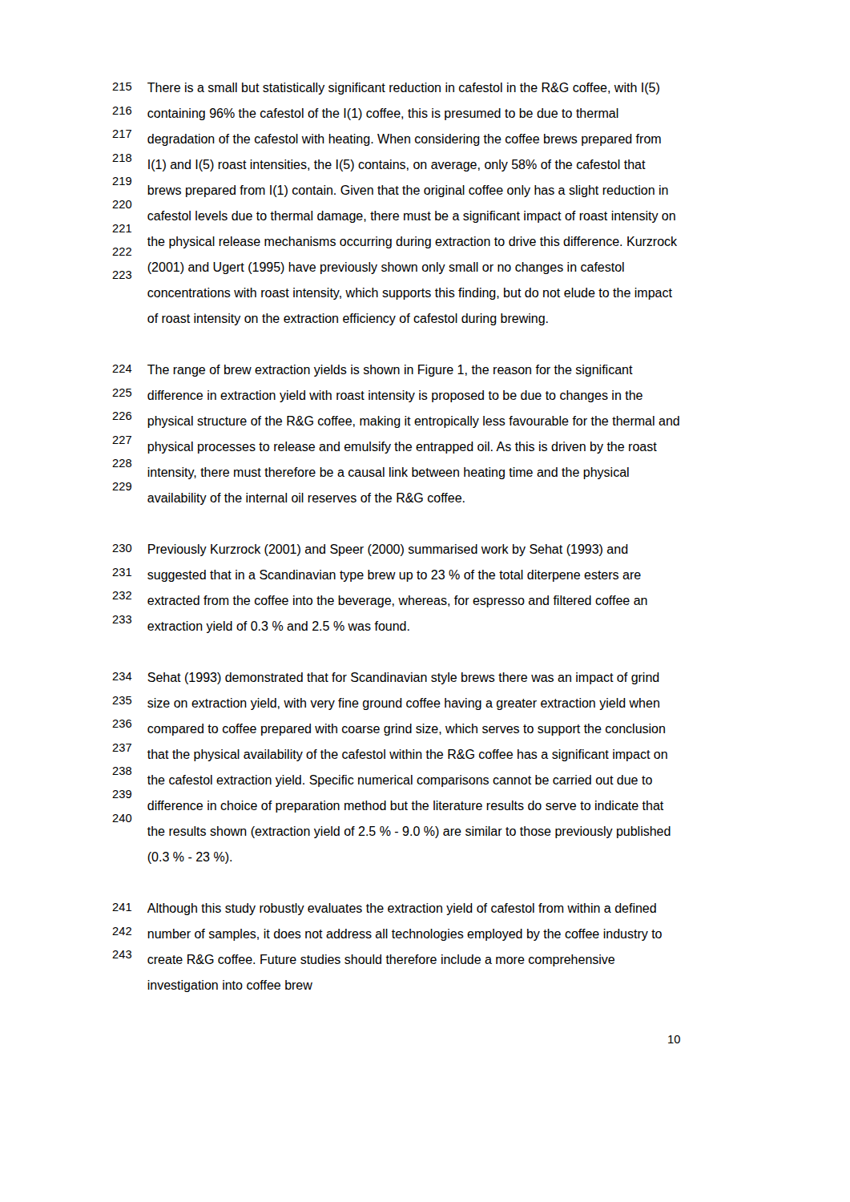215 216 217 218 219 220 221 222 223
There is a small but statistically significant reduction in cafestol in the R&G coffee, with I(5) containing 96% the cafestol of the I(1) coffee, this is presumed to be due to thermal degradation of the cafestol with heating. When considering the coffee brews prepared from I(1) and I(5) roast intensities, the I(5) contains, on average, only 58% of the cafestol that brews prepared from I(1) contain. Given that the original coffee only has a slight reduction in cafestol levels due to thermal damage, there must be a significant impact of roast intensity on the physical release mechanisms occurring during extraction to drive this difference. Kurzrock (2001) and Ugert (1995) have previously shown only small or no changes in cafestol concentrations with roast intensity, which supports this finding, but do not elude to the impact of roast intensity on the extraction efficiency of cafestol during brewing.
224 225 226 227 228 229
The range of brew extraction yields is shown in Figure 1, the reason for the significant difference in extraction yield with roast intensity is proposed to be due to changes in the physical structure of the R&G coffee, making it entropically less favourable for the thermal and physical processes to release and emulsify the entrapped oil. As this is driven by the roast intensity, there must therefore be a causal link between heating time and the physical availability of the internal oil reserves of the R&G coffee.
230 231 232 233
Previously Kurzrock (2001) and Speer (2000) summarised work by Sehat (1993) and suggested that in a Scandinavian type brew up to 23 % of the total diterpene esters are extracted from the coffee into the beverage, whereas, for espresso and filtered coffee an extraction yield of 0.3 % and 2.5 % was found.
234 235 236 237 238 239 240
Sehat (1993) demonstrated that for Scandinavian style brews there was an impact of grind size on extraction yield, with very fine ground coffee having a greater extraction yield when compared to coffee prepared with coarse grind size, which serves to support the conclusion that the physical availability of the cafestol within the R&G coffee has a significant impact on the cafestol extraction yield. Specific numerical comparisons cannot be carried out due to difference in choice of preparation method but the literature results do serve to indicate that the results shown (extraction yield of 2.5 % - 9.0 %) are similar to those previously published (0.3 % - 23 %).
241 242 243
Although this study robustly evaluates the extraction yield of cafestol from within a defined number of samples, it does not address all technologies employed by the coffee industry to create R&G coffee. Future studies should therefore include a more comprehensive investigation into coffee brew
10